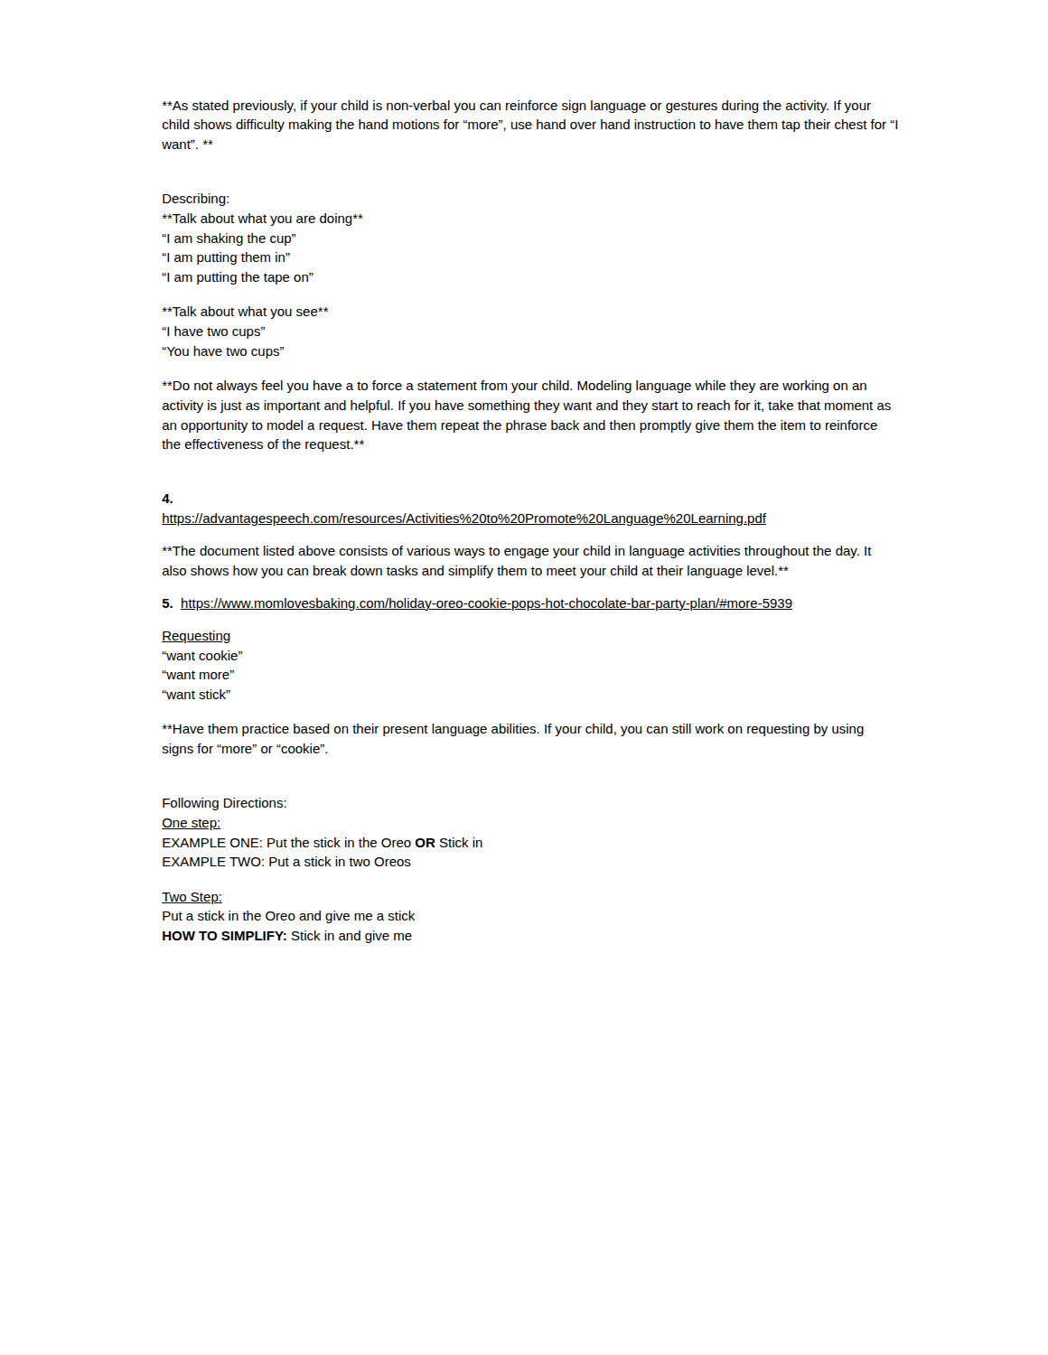**As stated previously, if your child is non-verbal you can reinforce sign language or gestures during the activity. If your child shows difficulty making the hand motions for “more”, use hand over hand instruction to have them tap their chest for “I want”. **
Describing:
**Talk about what you are doing**
“I am shaking the cup”
“I am putting them in”
“I am putting the tape on”
**Talk about what you see**
“I have two cups”
“You have two cups”
**Do not always feel you have a to force a statement from your child. Modeling language while they are working on an activity is just as important and helpful. If you have something they want and they start to reach for it, take that moment as an opportunity to model a request. Have them repeat the phrase back and then promptly give them the item to reinforce the effectiveness of the request.**
4.
https://advantagespeech.com/resources/Activities%20to%20Promote%20Language%20Learning.pdf
**The document listed above consists of various ways to engage your child in language activities throughout the day. It also shows how you can break down tasks and simplify them to meet your child at their language level.**
5. https://www.momlovesbaking.com/holiday-oreo-cookie-pops-hot-chocolate-bar-party-plan/#more-5939
Requesting
“want cookie”
“want more”
“want stick”
**Have them practice based on their present language abilities. If your child, you can still work on requesting by using signs for “more” or “cookie”.
Following Directions:
One step:
EXAMPLE ONE: Put the stick in the Oreo OR Stick in
EXAMPLE TWO: Put a stick in two Oreos
Two Step:
Put a stick in the Oreo and give me a stick
HOW TO SIMPLIFY: Stick in and give me